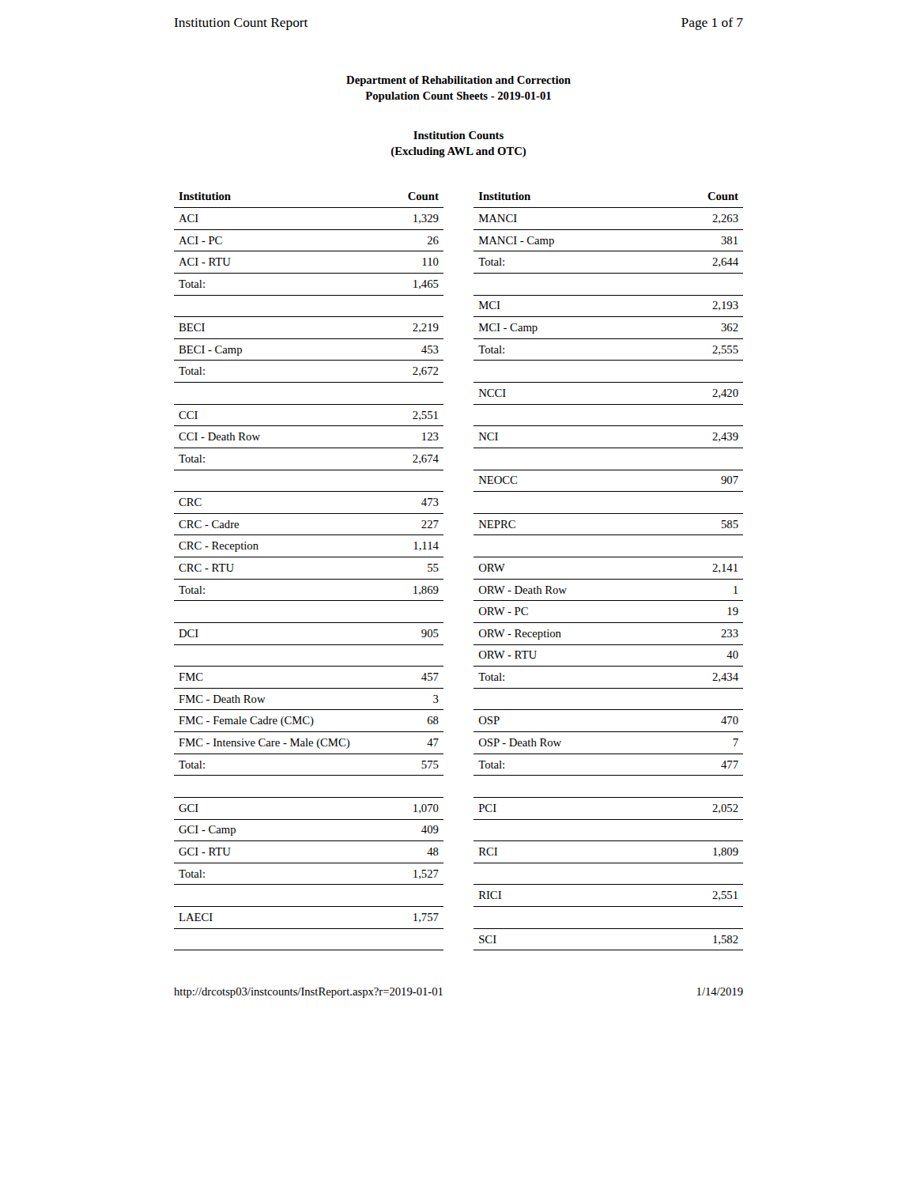Institution Count Report
Page 1 of 7
Department of Rehabilitation and Correction
Population Count Sheets - 2019-01-01
Institution Counts
(Excluding AWL and OTC)
| Institution | Count |
| --- | --- |
| ACI | 1,329 |
| ACI - PC | 26 |
| ACI - RTU | 110 |
| Total: | 1,465 |
| BECI | 2,219 |
| BECI - Camp | 453 |
| Total: | 2,672 |
| CCI | 2,551 |
| CCI - Death Row | 123 |
| Total: | 2,674 |
| CRC | 473 |
| CRC - Cadre | 227 |
| CRC - Reception | 1,114 |
| CRC - RTU | 55 |
| Total: | 1,869 |
| DCI | 905 |
| FMC | 457 |
| FMC - Death Row | 3 |
| FMC - Female Cadre (CMC) | 68 |
| FMC - Intensive Care - Male (CMC) | 47 |
| Total: | 575 |
| GCI | 1,070 |
| GCI - Camp | 409 |
| GCI - RTU | 48 |
| Total: | 1,527 |
| LAECI | 1,757 |
| Institution | Count |
| --- | --- |
| MANCI | 2,263 |
| MANCI - Camp | 381 |
| Total: | 2,644 |
| MCI | 2,193 |
| MCI - Camp | 362 |
| Total: | 2,555 |
| NCCI | 2,420 |
| NCI | 2,439 |
| NEOCC | 907 |
| NEPRC | 585 |
| ORW | 2,141 |
| ORW - Death Row | 1 |
| ORW - PC | 19 |
| ORW - Reception | 233 |
| ORW - RTU | 40 |
| Total: | 2,434 |
| OSP | 470 |
| OSP - Death Row | 7 |
| Total: | 477 |
| PCI | 2,052 |
| RCI | 1,809 |
| RICI | 2,551 |
| SCI | 1,582 |
http://drcotsp03/instcounts/InstReport.aspx?r=2019-01-01
1/14/2019